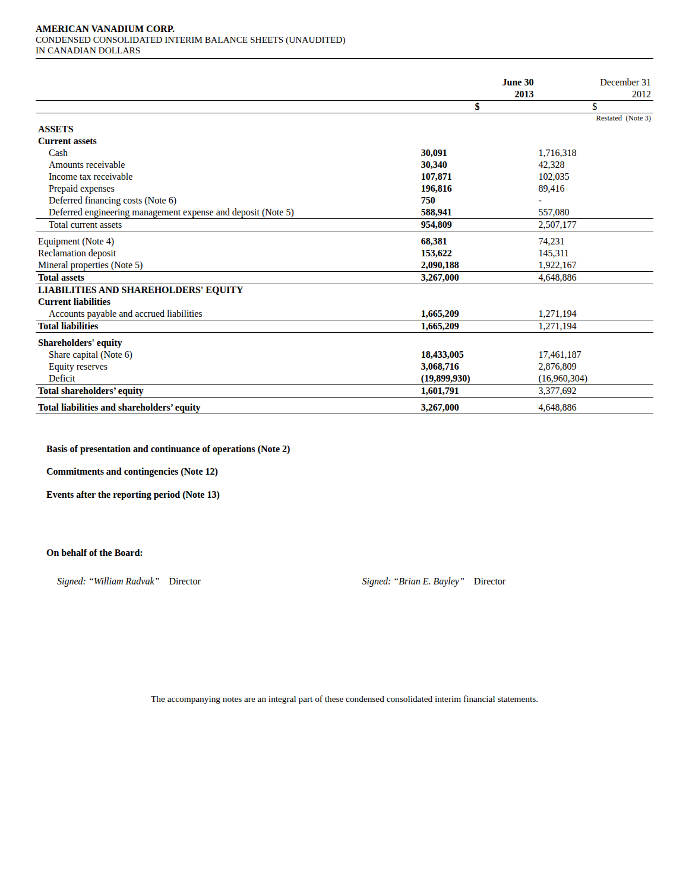AMERICAN VANADIUM CORP.
CONDENSED CONSOLIDATED INTERIM BALANCE SHEETS (UNAUDITED)
IN CANADIAN DOLLARS
| | June 30 | December 31 |
| | 2013 | 2012 |
| | $ | $ |
| | | Restated (Note 3) |
| ASSETS | | |
| Current assets | | |
| Cash | 30,091 | 1,716,318 |
| Amounts receivable | 30,340 | 42,328 |
| Income tax receivable | 107,871 | 102,035 |
| Prepaid expenses | 196,816 | 89,416 |
| Deferred financing costs (Note 6) | 750 | - |
| Deferred engineering management expense and deposit (Note 5) | 588,941 | 557,080 |
| Total current assets | 954,809 | 2,507,177 |
| Equipment (Note 4) | 68,381 | 74,231 |
| Reclamation deposit | 153,622 | 145,311 |
| Mineral properties (Note 5) | 2,090,188 | 1,922,167 |
| Total assets | 3,267,000 | 4,648,886 |
| LIABILITIES AND SHAREHOLDERS' EQUITY | | |
| Current liabilities | | |
| Accounts payable and accrued liabilities | 1,665,209 | 1,271,194 |
| Total liabilities | 1,665,209 | 1,271,194 |
| Shareholders' equity | | |
| Share capital (Note 6) | 18,433,005 | 17,461,187 |
| Equity reserves | 3,068,716 | 2,876,809 |
| Deficit | (19,899,930) | (16,960,304) |
| Total shareholders’ equity | 1,601,791 | 3,377,692 |
| Total liabilities and shareholders’ equity | 3,267,000 | 4,648,886 |
Basis of presentation and continuance of operations (Note 2)
Commitments and contingencies (Note 12)
Events after the reporting period (Note 13)
On behalf of the Board:
| Signed: “William Radvak” Director | Signed: “Brian E. Bayley” Director |
The accompanying notes are an integral part of these condensed consolidated interim financial statements.